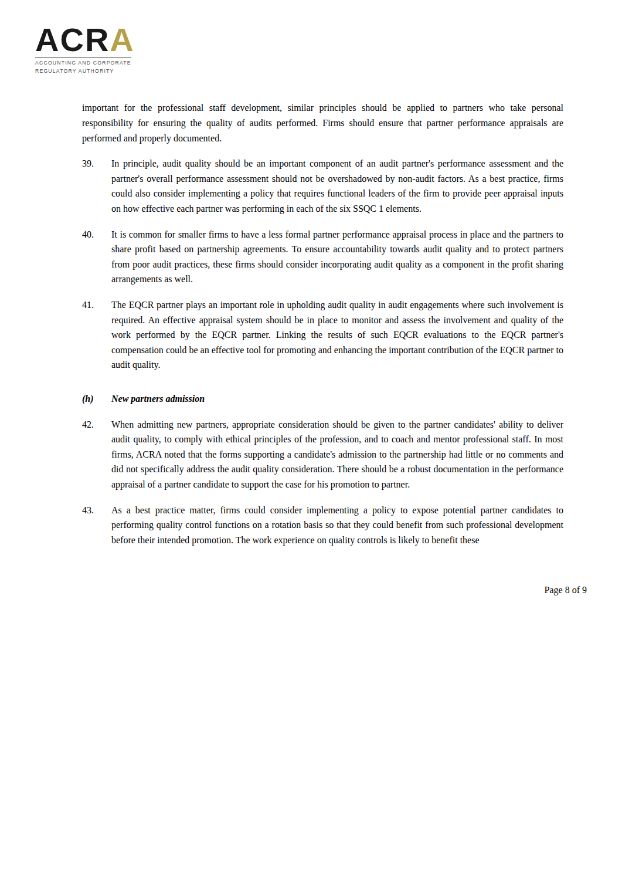ACRA
ACCOUNTING AND CORPORATE
REGULATORY AUTHORITY
important for the professional staff development, similar principles should be applied to partners who take personal responsibility for ensuring the quality of audits performed. Firms should ensure that partner performance appraisals are performed and properly documented.
39.
In principle, audit quality should be an important component of an audit partner's performance assessment and the partner's overall performance assessment should not be overshadowed by non-audit factors. As a best practice, firms could also consider implementing a policy that requires functional leaders of the firm to provide peer appraisal inputs on how effective each partner was performing in each of the six SSQC 1 elements.
40.
It is common for smaller firms to have a less formal partner performance appraisal process in place and the partners to share profit based on partnership agreements. To ensure accountability towards audit quality and to protect partners from poor audit practices, these firms should consider incorporating audit quality as a component in the profit sharing arrangements as well.
41.
The EQCR partner plays an important role in upholding audit quality in audit engagements where such involvement is required. An effective appraisal system should be in place to monitor and assess the involvement and quality of the work performed by the EQCR partner. Linking the results of such EQCR evaluations to the EQCR partner's compensation could be an effective tool for promoting and enhancing the important contribution of the EQCR partner to audit quality.
(h)
New partners admission
42.
When admitting new partners, appropriate consideration should be given to the partner candidates' ability to deliver audit quality, to comply with ethical principles of the profession, and to coach and mentor professional staff. In most firms, ACRA noted that the forms supporting a candidate's admission to the partnership had little or no comments and did not specifically address the audit quality consideration. There should be a robust documentation in the performance appraisal of a partner candidate to support the case for his promotion to partner.
43.
As a best practice matter, firms could consider implementing a policy to expose potential partner candidates to performing quality control functions on a rotation basis so that they could benefit from such professional development before their intended promotion. The work experience on quality controls is likely to benefit these
Page 8 of 9